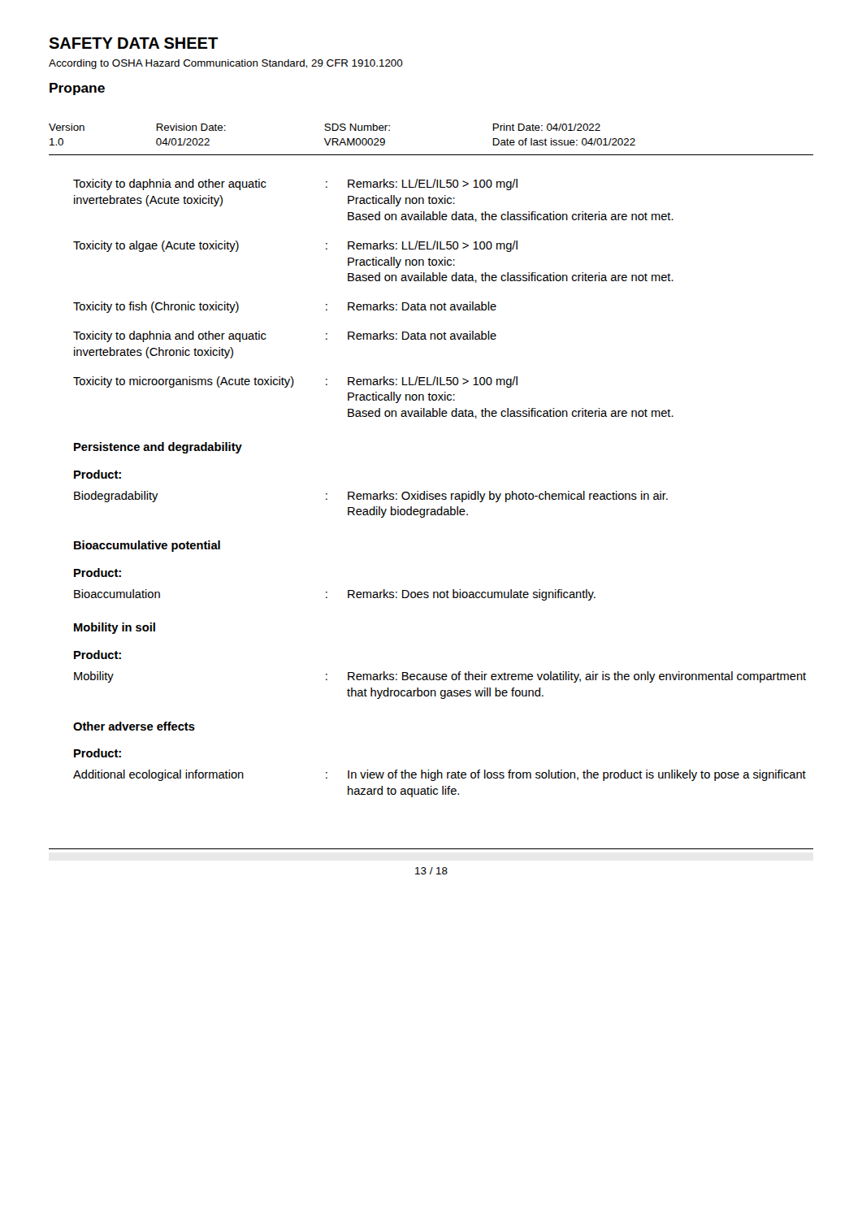SAFETY DATA SHEET
According to OSHA Hazard Communication Standard, 29 CFR 1910.1200
Propane
| Version 1.0 | Revision Date: 04/01/2022 | SDS Number: VRAM00029 | Print Date: 04/01/2022 Date of last issue: 04/01/2022 |
| Toxicity to daphnia and other aquatic invertebrates (Acute toxicity) | : | Remarks: LL/EL/IL50 > 100 mg/l Practically non toxic: Based on available data, the classification criteria are not met. |
| Toxicity to algae (Acute toxicity) | : | Remarks: LL/EL/IL50 > 100 mg/l Practically non toxic: Based on available data, the classification criteria are not met. |
| Toxicity to fish (Chronic toxicity) | : | Remarks: Data not available |
| Toxicity to daphnia and other aquatic invertebrates (Chronic toxicity) | : | Remarks: Data not available |
| Toxicity to microorganisms (Acute toxicity) | : | Remarks: LL/EL/IL50 > 100 mg/l Practically non toxic: Based on available data, the classification criteria are not met. |
Persistence and degradability
Product:
| Biodegradability | : | Remarks: Oxidises rapidly by photo-chemical reactions in air. Readily biodegradable. |
Bioaccumulative potential
Product:
| Bioaccumulation | : | Remarks: Does not bioaccumulate significantly. |
Mobility in soil
Product:
| Mobility | : | Remarks: Because of their extreme volatility, air is the only environmental compartment that hydrocarbon gases will be found. |
Other adverse effects
Product:
| Additional ecological information | : | In view of the high rate of loss from solution, the product is unlikely to pose a significant hazard to aquatic life. |
13 / 18